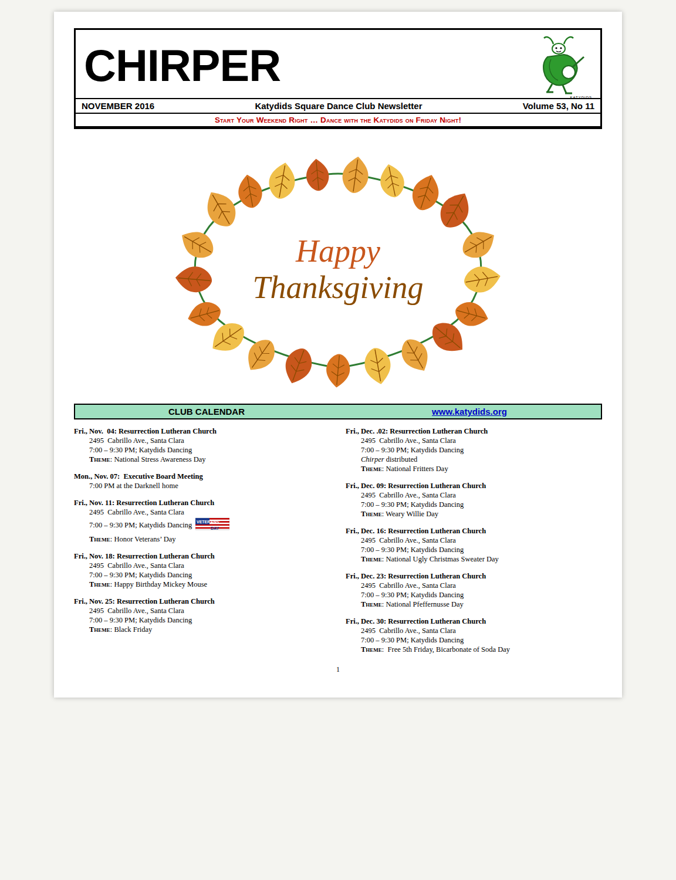CHIRPER
KATYDIDS
NOVEMBER 2016 Katydids Square Dance Club Newsletter Volume 53, No 11
Start Your Weekend Right … Dance with the Katydids on Friday Night!
Happy Thanksgiving
CLUB CALENDAR
www.katydids.org
Fri., Nov. 04: Resurrection Lutheran Church
2495 Cabrillo Ave., Santa Clara
7:00 – 9:30 PM; Katydids Dancing
Theme: National Stress Awareness Day
Mon., Nov. 07: Executive Board Meeting
7:00 PM at the Darknell home
Fri., Nov. 11: Resurrection Lutheran Church
2495 Cabrillo Ave., Santa Clara
7:00 – 9:30 PM; Katydids Dancing VETERANS' DAY
Theme: Honor Veterans’ Day
Fri., Nov. 18: Resurrection Lutheran Church
2495 Cabrillo Ave., Santa Clara
7:00 – 9:30 PM; Katydids Dancing
Theme: Happy Birthday Mickey Mouse
Fri., Nov. 25: Resurrection Lutheran Church
2495 Cabrillo Ave., Santa Clara
7:00 – 9:30 PM; Katydids Dancing
Theme: Black Friday
Fri., Dec. .02: Resurrection Lutheran Church
2495 Cabrillo Ave., Santa Clara
7:00 – 9:30 PM; Katydids Dancing
Chirper distributed
Theme: National Fritters Day
Fri., Dec. 09: Resurrection Lutheran Church
2495 Cabrillo Ave., Santa Clara
7:00 – 9:30 PM; Katydids Dancing
Theme: Weary Willie Day
Fri., Dec. 16: Resurrection Lutheran Church
2495 Cabrillo Ave., Santa Clara
7:00 – 9:30 PM; Katydids Dancing
Theme: National Ugly Christmas Sweater Day
Fri., Dec. 23: Resurrection Lutheran Church
2495 Cabrillo Ave., Santa Clara
7:00 – 9:30 PM; Katydids Dancing
Theme: National Pfeffernusse Day
Fri., Dec. 30: Resurrection Lutheran Church
2495 Cabrillo Ave., Santa Clara
7:00 – 9:30 PM; Katydids Dancing
Theme: Free 5th Friday, Bicarbonate of Soda Day
1